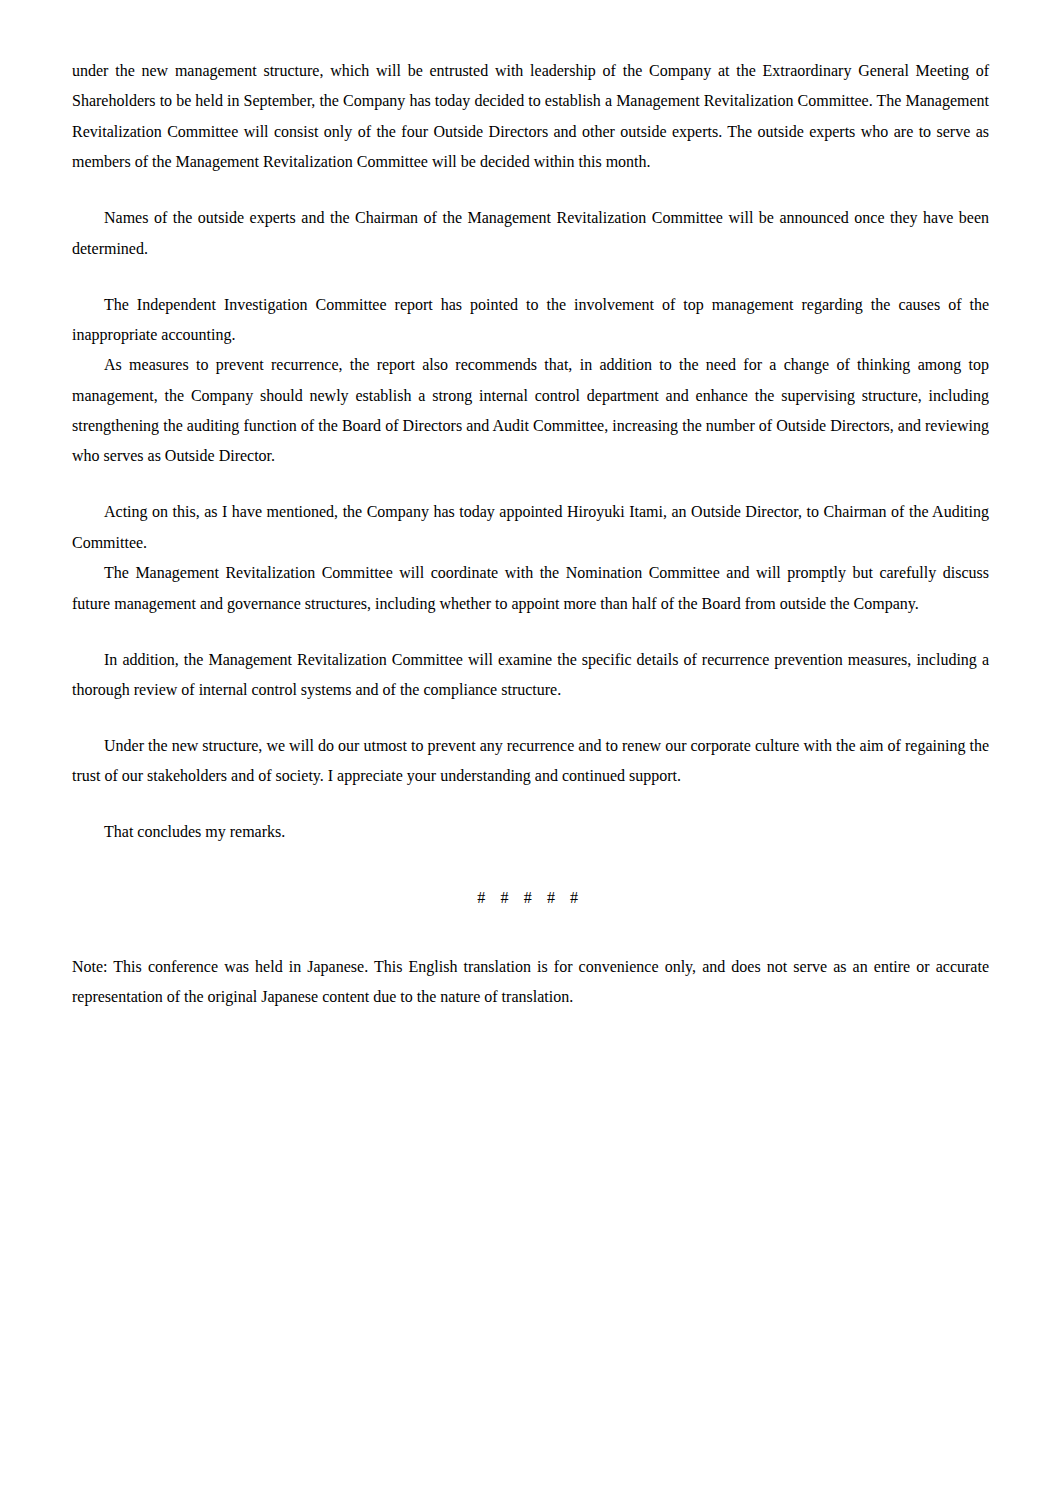under the new management structure, which will be entrusted with leadership of the Company at the Extraordinary General Meeting of Shareholders to be held in September, the Company has today decided to establish a Management Revitalization Committee. The Management Revitalization Committee will consist only of the four Outside Directors and other outside experts. The outside experts who are to serve as members of the Management Revitalization Committee will be decided within this month.
Names of the outside experts and the Chairman of the Management Revitalization Committee will be announced once they have been determined.
The Independent Investigation Committee report has pointed to the involvement of top management regarding the causes of the inappropriate accounting.
As measures to prevent recurrence, the report also recommends that, in addition to the need for a change of thinking among top management, the Company should newly establish a strong internal control department and enhance the supervising structure, including strengthening the auditing function of the Board of Directors and Audit Committee, increasing the number of Outside Directors, and reviewing who serves as Outside Director.
Acting on this, as I have mentioned, the Company has today appointed Hiroyuki Itami, an Outside Director, to Chairman of the Auditing Committee.
The Management Revitalization Committee will coordinate with the Nomination Committee and will promptly but carefully discuss future management and governance structures, including whether to appoint more than half of the Board from outside the Company.
In addition, the Management Revitalization Committee will examine the specific details of recurrence prevention measures, including a thorough review of internal control systems and of the compliance structure.
Under the new structure, we will do our utmost to prevent any recurrence and to renew our corporate culture with the aim of regaining the trust of our stakeholders and of society. I appreciate your understanding and continued support.
That concludes my remarks.
# # # # #
Note: This conference was held in Japanese. This English translation is for convenience only, and does not serve as an entire or accurate representation of the original Japanese content due to the nature of translation.